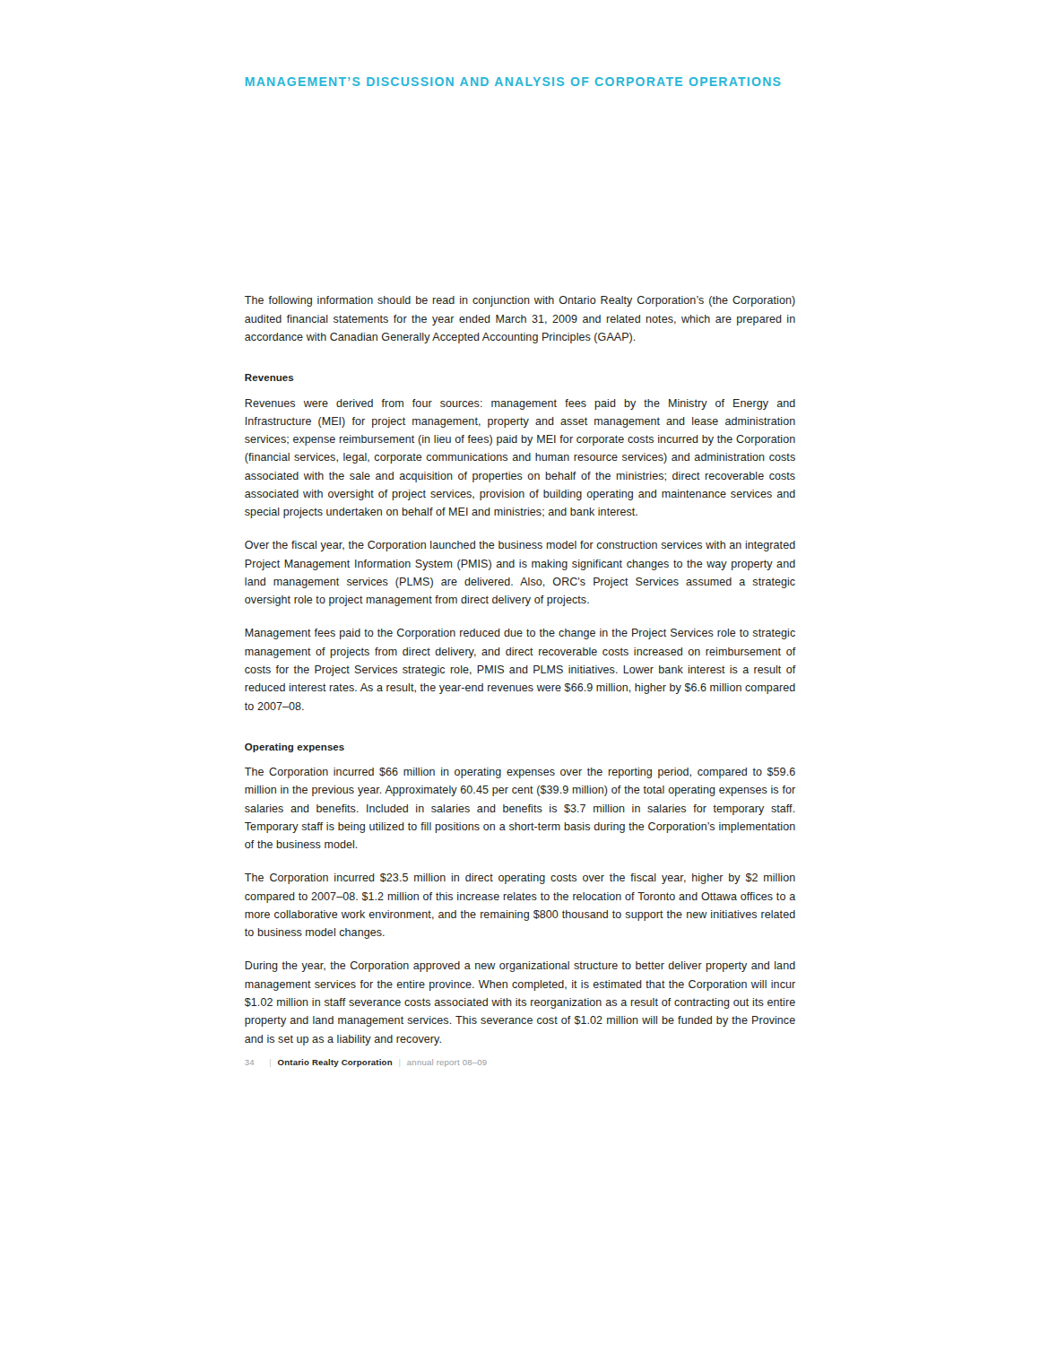Management’s Discussion and Analysis of Corporate Operations
The following information should be read in conjunction with Ontario Realty Corporation’s (the Corporation) audited financial statements for the year ended March 31, 2009 and related notes, which are prepared in accordance with Canadian Generally Accepted Accounting Principles (GAAP).
Revenues
Revenues were derived from four sources: management fees paid by the Ministry of Energy and Infrastructure (MEI) for project management, property and asset management and lease administration services; expense reimbursement (in lieu of fees) paid by MEI for corporate costs incurred by the Corporation (financial services, legal, corporate communications and human resource services) and administration costs associated with the sale and acquisition of properties on behalf of the ministries; direct recoverable costs associated with oversight of project services, provision of building operating and maintenance services and special projects undertaken on behalf of MEI and ministries; and bank interest.
Over the fiscal year, the Corporation launched the business model for construction services with an integrated Project Management Information System (PMIS) and is making significant changes to the way property and land management services (PLMS) are delivered. Also, ORC's Project Services assumed a strategic oversight role to project management from direct delivery of projects.
Management fees paid to the Corporation reduced due to the change in the Project Services role to strategic management of projects from direct delivery, and direct recoverable costs increased on reimbursement of costs for the Project Services strategic role, PMIS and PLMS initiatives. Lower bank interest is a result of reduced interest rates. As a result, the year-end revenues were $66.9 million, higher by $6.6 million compared to 2007–08.
Operating expenses
The Corporation incurred $66 million in operating expenses over the reporting period, compared to $59.6 million in the previous year. Approximately 60.45 per cent ($39.9 million) of the total operating expenses is for salaries and benefits. Included in salaries and benefits is $3.7 million in salaries for temporary staff. Temporary staff is being utilized to fill positions on a short-term basis during the Corporation’s implementation of the business model.
The Corporation incurred $23.5 million in direct operating costs over the fiscal year, higher by $2 million compared to 2007–08. $1.2 million of this increase relates to the relocation of Toronto and Ottawa offices to a more collaborative work environment, and the remaining $800 thousand to support the new initiatives related to business model changes.
During the year, the Corporation approved a new organizational structure to better deliver property and land management services for the entire province. When completed, it is estimated that the Corporation will incur $1.02 million in staff severance costs associated with its reorganization as a result of contracting out its entire property and land management services. This severance cost of $1.02 million will be funded by the Province and is set up as a liability and recovery.
34|Ontario Realty Corporation|annual report 08–09